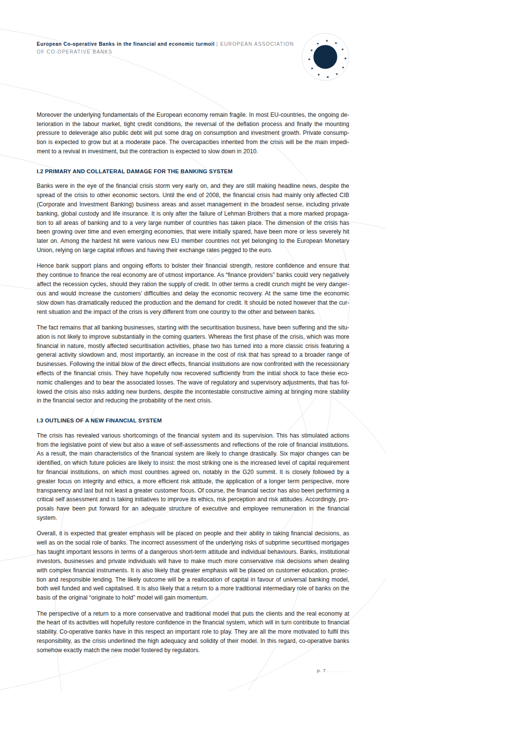European Co-operative Banks in the financial and economic turmoil | EUROPEAN ASSOCIATION OF CO-OPERATIVE BANKS
★
★
★
★
★
★
★
★
★
★
★
★
Moreover the underlying fundamentals of the European economy remain fragile. In most EU-countries, the ongoing deterioration in the labour market, tight credit conditions, the reversal of the deflation process and finally the mounting pressure to deleverage also public debt will put some drag on consumption and investment growth. Private consumption is expected to grow but at a moderate pace. The overcapacities inherited from the crisis will be the main impediment to a revival in investment, but the contraction is expected to slow down in 2010.
I.2 Primary and collateral damage for the banking system
Banks were in the eye of the financial crisis storm very early on, and they are still making headline news, despite the spread of the crisis to other economic sectors. Until the end of 2008, the financial crisis had mainly only affected CIB (Corporate and Investment Banking) business areas and asset management in the broadest sense, including private banking, global custody and life insurance. It is only after the failure of Lehman Brothers that a more marked propagation to all areas of banking and to a very large number of countries has taken place. The dimension of the crisis has been growing over time and even emerging economies, that were initially spared, have been more or less severely hit later on. Among the hardest hit were various new EU member countries not yet belonging to the European Monetary Union, relying on large capital inflows and having their exchange rates pegged to the euro.
Hence bank support plans and ongoing efforts to bolster their financial strength, restore confidence and ensure that they continue to finance the real economy are of utmost importance. As “finance providers” banks could very negatively affect the recession cycles, should they ration the supply of credit. In other terms a credit crunch might be very dangerous and would increase the customers’ difficulties and delay the economic recovery. At the same time the economic slow down has dramatically reduced the production and the demand for credit. It should be noted however that the current situation and the impact of the crisis is very different from one country to the other and between banks.
The fact remains that all banking businesses, starting with the securitisation business, have been suffering and the situation is not likely to improve substantially in the coming quarters. Whereas the first phase of the crisis, which was more financial in nature, mostly affected securitisation activities, phase two has turned into a more classic crisis featuring a general activity slowdown and, most importantly, an increase in the cost of risk that has spread to a broader range of businesses. Following the initial blow of the direct effects, financial institutions are now confronted with the recessionary effects of the financial crisis. They have hopefully now recovered sufficiently from the initial shock to face these economic challenges and to bear the associated losses. The wave of regulatory and supervisory adjustments, that has followed the crisis also risks adding new burdens, despite the incontestable constructive aiming at bringing more stability in the financial sector and reducing the probability of the next crisis.
I.3 Outlines of a new financial system
The crisis has revealed various shortcomings of the financial system and its supervision. This has stimulated actions from the legislative point of view but also a wave of self-assessments and reflections of the role of financial institutions. As a result, the main characteristics of the financial system are likely to change drastically. Six major changes can be identified, on which future policies are likely to insist: the most striking one is the increased level of capital requirement for financial institutions, on which most countries agreed on, notably in the G20 summit. It is closely followed by a greater focus on integrity and ethics, a more efficient risk attitude, the application of a longer term perspective, more transparency and last but not least a greater customer focus. Of course, the financial sector has also been performing a critical self assessment and is taking initiatives to improve its ethics, risk perception and risk attitudes. Accordingly, proposals have been put forward for an adequate structure of executive and employee remuneration in the financial system.
Overall, it is expected that greater emphasis will be placed on people and their ability in taking financial decisions, as well as on the social role of banks. The incorrect assessment of the underlying risks of subprime securitised mortgages has taught important lessons in terms of a dangerous short-term attitude and individual behaviours. Banks, institutional investors, businesses and private individuals will have to make much more conservative risk decisions when dealing with complex financial instruments. It is also likely that greater emphasis will be placed on customer education, protection and responsible lending. The likely outcome will be a reallocation of capital in favour of universal banking model, both well funded and well capitalised. It is also likely that a return to a more traditional intermediary role of banks on the basis of the original “originate to hold” model will gain momentum.
The perspective of a return to a more conservative and traditional model that puts the clients and the real economy at the heart of its activities will hopefully restore confidence in the financial system, which will in turn contribute to financial stability. Co-operative banks have in this respect an important role to play. They are all the more motivated to fulfil this responsibility, as the crisis underlined the high adequacy and solidity of their model. In this regard, co-operative banks somehow exactly match the new model fostered by regulators.
p. 7 ..........